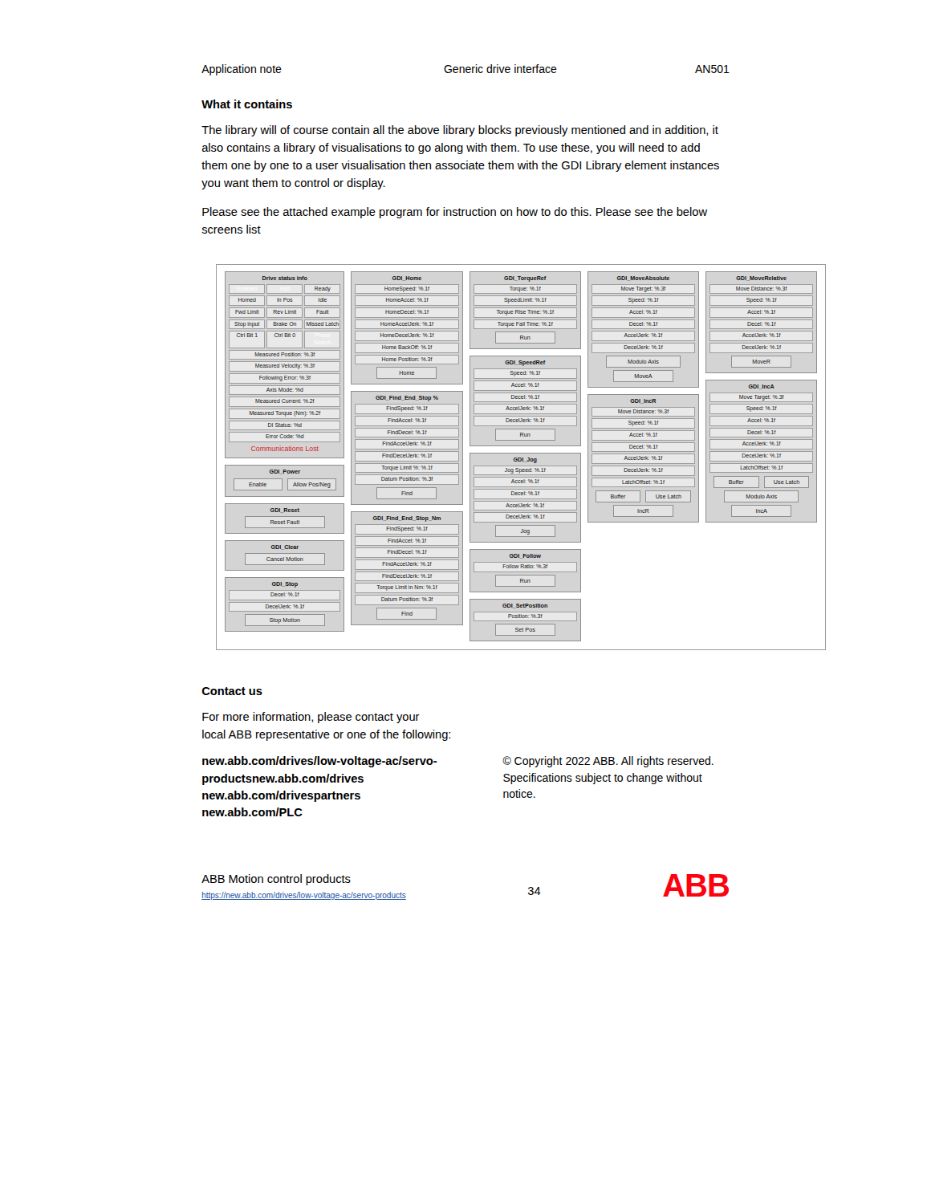Application note
Generic drive interface
AN501
What it contains
The library will of course contain all the above library blocks previously mentioned and in addition, it also contains a library of visualisations to go along with them. To use these, you will need to add them one by one to a user visualisation then associate them with the GDI Library element instances you want them to control or display.
Please see the attached example program for instruction on how to do this. Please see the below screens list
Drive status info
Enabled
Halt
Ready
Homed
In Pos
Idle
Fwd Limit
Rev Limit
Fault
Stop input
Brake On
Missed Latch
Ctrl Bit 1
Ctrl Bit 0
Phase Search
Measured Position: %.3f
Measured Velocity: %.3f
Following Error: %.3f
Axis Mode: %d
Measured Current: %.2f
Measured Torque (Nm): %.2f
DI Status: %d
Error Code: %d
Communications Lost
GDI_Power
Enable
Allow Pos/Neg
GDI_Reset
Reset Fault
GDI_Clear
Cancel Motion
GDI_Stop
Decel: %.1f
DecelJerk: %.1f
Stop Motion
GDI_Home
HomeSpeed: %.1f
HomeAccel: %.1f
HomeDecel: %.1f
HomeAccelJerk: %.1f
HomeDecelJerk: %.1f
Home BackOff: %.1f
Home Position: %.3f
Home
GDI_Find_End_Stop %
FindSpeed: %.1f
FindAccel: %.1f
FindDecel: %.1f
FindAccelJerk: %.1f
FindDecelJerk: %.1f
Torque Limit %: %.1f
Datum Position: %.3f
Find
GDI_Find_End_Stop_Nm
FindSpeed: %.1f
FindAccel: %.1f
FindDecel: %.1f
FindAccelJerk: %.1f
FindDecelJerk: %.1f
Torque Limit in Nm: %.1f
Datum Position: %.3f
Find
GDI_TorqueRef
Torque: %.1f
SpeedLimit: %.1f
Torque Rise Time: %.1f
Torque Fall Time: %.1f
Run
GDI_SpeedRef
Speed: %.1f
Accel: %.1f
Decel: %.1f
AccelJerk: %.1f
DecelJerk: %.1f
Run
GDI_Jog
Jog Speed: %.1f
Accel: %.1f
Decel: %.1f
AccelJerk: %.1f
DecelJerk: %.1f
Jog
GDI_Follow
Follow Ratio: %.3f
Run
GDI_SetPosition
Position: %.3f
Set Pos
GDI_MoveAbsolute
Move Target: %.3f
Speed: %.1f
Accel: %.1f
Decel: %.1f
AccelJerk: %.1f
DecelJerk: %.1f
Modulo Axis
MoveA
GDI_IncR
Move Distance: %.3f
Speed: %.1f
Accel: %.1f
Decel: %.1f
AccelJerk: %.1f
DecelJerk: %.1f
LatchOffset: %.1f
Buffer
Use Latch
IncR
GDI_MoveRelative
Move Distance: %.3f
Speed: %.1f
Accel: %.1f
Decel: %.1f
AccelJerk: %.1f
DecelJerk: %.1f
MoveR
GDI_IncA
Move Target: %.3f
Speed: %.1f
Accel: %.1f
Decel: %.1f
AccelJerk: %.1f
DecelJerk: %.1f
LatchOffset: %.1f
Buffer
Use Latch
Modulo Axis
IncA
Contact us
For more information, please contact your
local ABB representative or one of the following:
new.abb.com/drives/low-voltage-ac/servo-productsnew.abb.com/drives
new.abb.com/drivespartners
new.abb.com/PLC
© Copyright 2022 ABB. All rights reserved.
Specifications subject to change without notice.
ABB Motion control products https://new.abb.com/drives/low-voltage-ac/servo-products
34
ABB